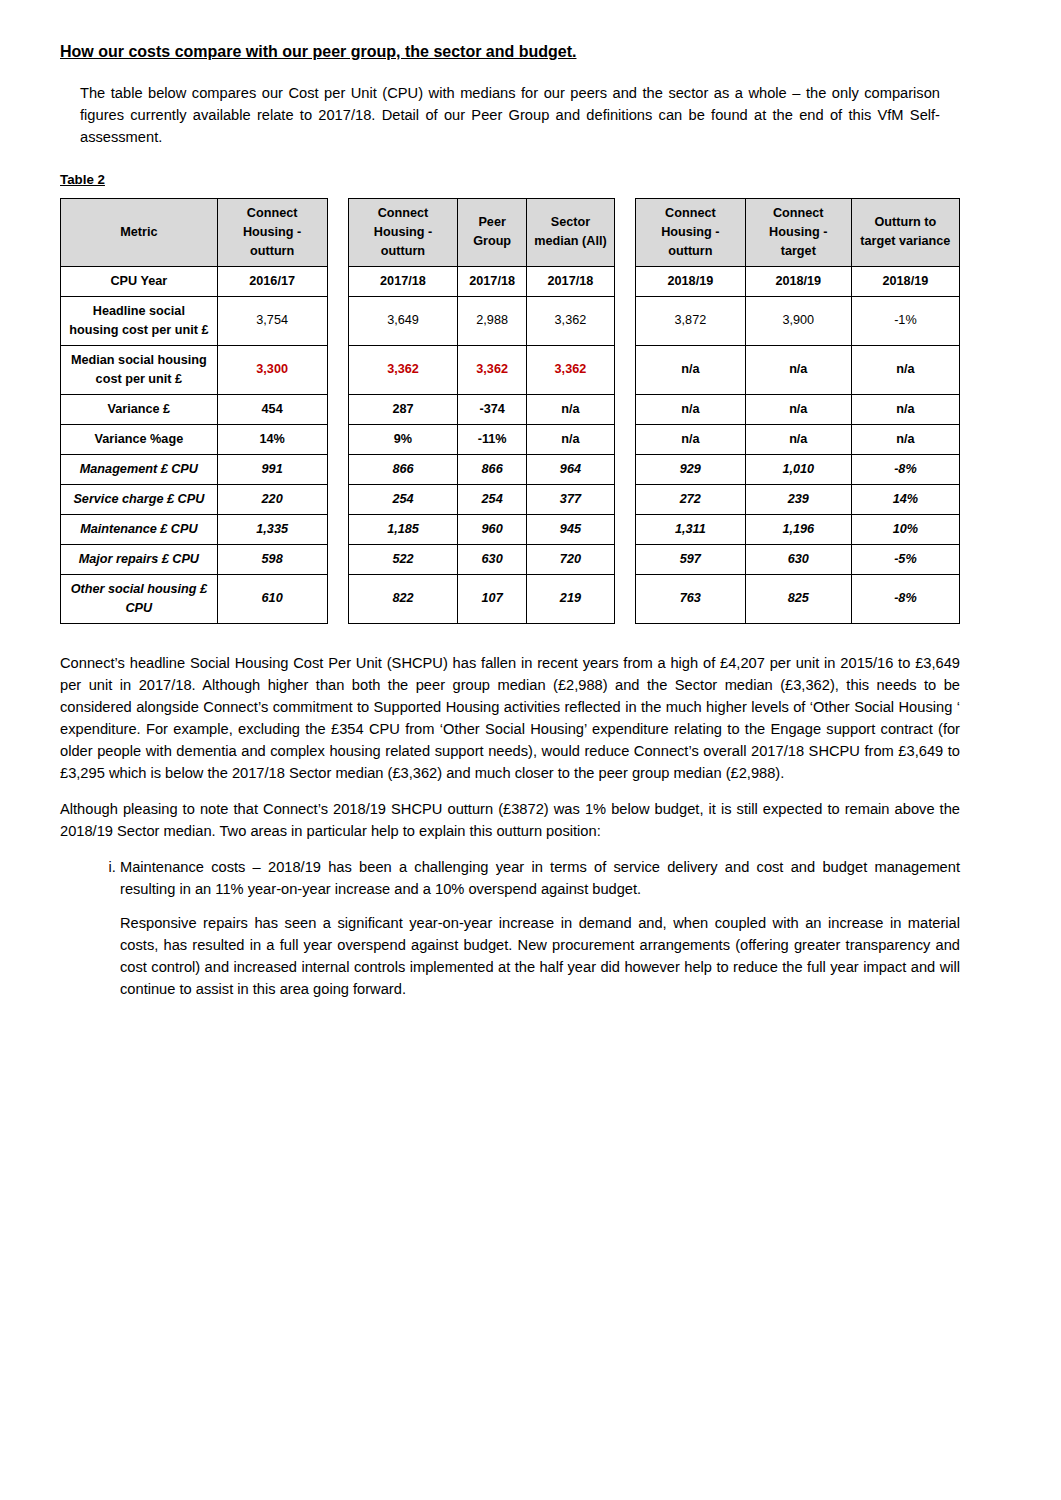How our costs compare with our peer group, the sector and budget.
The table below compares our Cost per Unit (CPU) with medians for our peers and the sector as a whole – the only comparison figures currently available relate to 2017/18. Detail of our Peer Group and definitions can be found at the end of this VfM Self-assessment.
Table 2
| Metric | Connect Housing - outturn | | Connect Housing - outturn | Peer Group | Sector median (All) | | Connect Housing - outturn | Connect Housing - target | Outturn to target variance |
| --- | --- | --- | --- | --- | --- | --- | --- | --- | --- |
| CPU Year | 2016/17 | | 2017/18 | 2017/18 | 2017/18 | | 2018/19 | 2018/19 | 2018/19 |
| Headline social housing cost per unit £ | 3,754 | | 3,649 | 2,988 | 3,362 | | 3,872 | 3,900 | -1% |
| Median social housing cost per unit £ | 3,300 | | 3,362 | 3,362 | 3,362 | | n/a | n/a | n/a |
| Variance £ | 454 | | 287 | -374 | n/a | | n/a | n/a | n/a |
| Variance %age | 14% | | 9% | -11% | n/a | | n/a | n/a | n/a |
| Management £ CPU | 991 | | 866 | 866 | 964 | | 929 | 1,010 | -8% |
| Service charge £ CPU | 220 | | 254 | 254 | 377 | | 272 | 239 | 14% |
| Maintenance £ CPU | 1,335 | | 1,185 | 960 | 945 | | 1,311 | 1,196 | 10% |
| Major repairs £ CPU | 598 | | 522 | 630 | 720 | | 597 | 630 | -5% |
| Other social housing £ CPU | 610 | | 822 | 107 | 219 | | 763 | 825 | -8% |
Connect’s headline Social Housing Cost Per Unit (SHCPU) has fallen in recent years from a high of £4,207 per unit in 2015/16 to £3,649 per unit in 2017/18. Although higher than both the peer group median (£2,988) and the Sector median (£3,362), this needs to be considered alongside Connect’s commitment to Supported Housing activities reflected in the much higher levels of ‘Other Social Housing ‘ expenditure. For example, excluding the £354 CPU from ‘Other Social Housing’ expenditure relating to the Engage support contract (for older people with dementia and complex housing related support needs), would reduce Connect’s overall 2017/18 SHCPU from £3,649 to £3,295 which is below the 2017/18 Sector median (£3,362) and much closer to the peer group median (£2,988).
Although pleasing to note that Connect’s 2018/19 SHCPU outturn (£3872) was 1% below budget, it is still expected to remain above the 2018/19 Sector median. Two areas in particular help to explain this outturn position:
Maintenance costs – 2018/19 has been a challenging year in terms of service delivery and cost and budget management resulting in an 11% year-on-year increase and a 10% overspend against budget.
Responsive repairs has seen a significant year-on-year increase in demand and, when coupled with an increase in material costs, has resulted in a full year overspend against budget. New procurement arrangements (offering greater transparency and cost control) and increased internal controls implemented at the half year did however help to reduce the full year impact and will continue to assist in this area going forward.